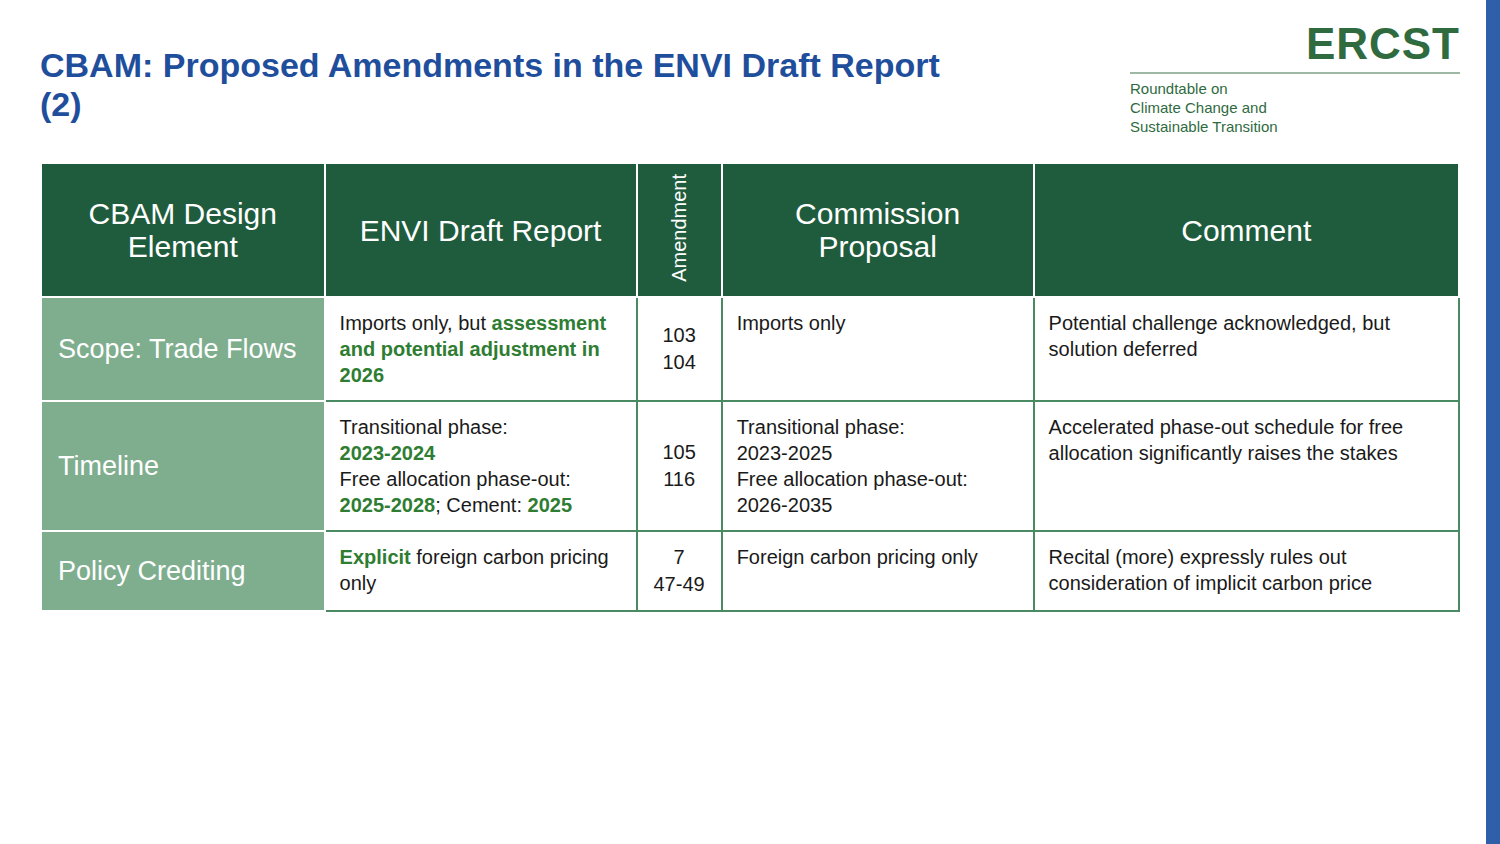CBAM: Proposed Amendments in the ENVI Draft Report (2)
ERCST
Roundtable on
Climate Change and
Sustainable Transition
| CBAM Design Element | ENVI Draft Report | Amendment | Commission Proposal | Comment |
| --- | --- | --- | --- | --- |
| Scope: Trade Flows | Imports only, but assessment and potential adjustment in 2026 | 103 104 | Imports only | Potential challenge acknowledged, but solution deferred |
| Timeline | Transitional phase: 2023-2024 Free allocation phase-out: 2025-2028 ; Cement: 2025 | 105 116 | Transitional phase: 2023-2025 Free allocation phase-out: 2026-2035 | Accelerated phase-out schedule for free allocation significantly raises the stakes |
| Policy Crediting | Explicit foreign carbon pricing only | 7 47-49 | Foreign carbon pricing only | Recital (more) expressly rules out consideration of implicit carbon price |